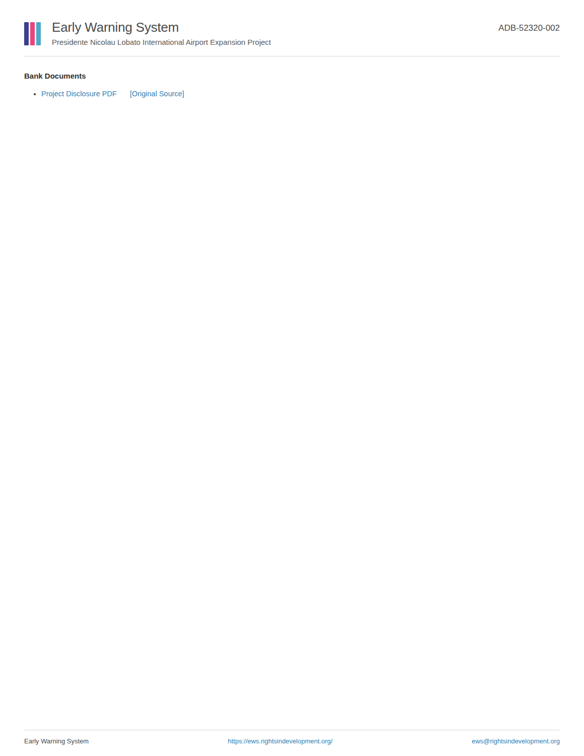Early Warning System
Presidente Nicolau Lobato International Airport Expansion Project
ADB-52320-002
Bank Documents
Project Disclosure PDF[Original Source]
Early Warning System
https://ews.rightsindevelopment.org/
ews@rightsindevelopment.org